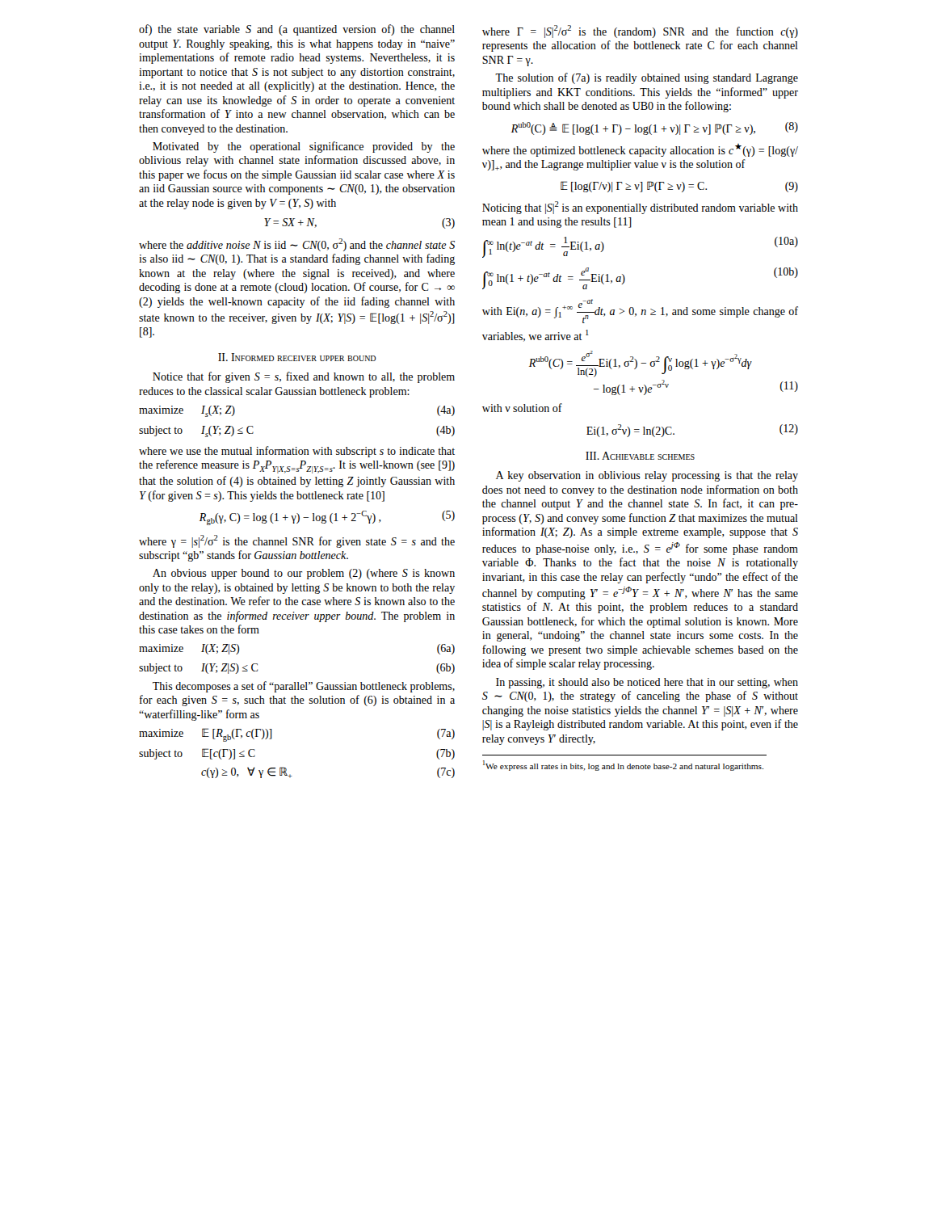of) the state variable S and (a quantized version of) the channel output Y. Roughly speaking, this is what happens today in “naive” implementations of remote radio head systems. Nevertheless, it is important to notice that S is not subject to any distortion constraint, i.e., it is not needed at all (explicitly) at the destination. Hence, the relay can use its knowledge of S in order to operate a convenient transformation of Y into a new channel observation, which can be then conveyed to the destination.
Motivated by the operational significance provided by the oblivious relay with channel state information discussed above, in this paper we focus on the simple Gaussian iid scalar case where X is an iid Gaussian source with components ∼ CN(0, 1), the observation at the relay node is given by V = (Y, S) with
Y = SX + N, (3)
where the additive noise N is iid ∼ CN(0, σ2) and the channel state S is also iid ∼ CN(0, 1). That is a standard fading channel with fading known at the relay (where the signal is received), and where decoding is done at a remote (cloud) location. Of course, for C → ∞ (2) yields the well-known capacity of the iid fading channel with state known to the receiver, given by I(X; Y|S) = 𝔼[log(1 + |S|2/σ2)] [8].
II. Informed receiver upper bound
Notice that for given S = s, fixed and known to all, the problem reduces to the classical scalar Gaussian bottleneck problem:
maximize Is(X; Z)(4a)
subject to Is(Y; Z) ≤ C(4b)
where we use the mutual information with subscript s to indicate that the reference measure is PXPY|X,S=sPZ|Y,S=s. It is well-known (see [9]) that the solution of (4) is obtained by letting Z jointly Gaussian with Y (for given S = s). This yields the bottleneck rate [10]
Rgb(γ, C) = log (1 + γ) − log (1 + 2−Cγ) , (5)
where γ = |s|2/σ2 is the channel SNR for given state S = s and the subscript “gb” stands for Gaussian bottleneck.
An obvious upper bound to our problem (2) (where S is known only to the relay), is obtained by letting S be known to both the relay and the destination. We refer to the case where S is known also to the destination as the informed receiver upper bound. The problem in this case takes on the form
maximize I(X; Z|S)(6a)
subject to I(Y; Z|S) ≤ C(6b)
This decomposes a set of “parallel” Gaussian bottleneck problems, for each given S = s, such that the solution of (6) is obtained in a “waterfilling-like” form as
maximize 𝔼 [Rgb(Γ, c(Γ))](7a)
subject to 𝔼[c(Γ)] ≤ C(7b)
c(γ) ≥ 0, ∀ γ ∈ ℝ+(7c)
where Γ = |S|2/σ2 is the (random) SNR and the function c(γ) represents the allocation of the bottleneck rate C for each channel SNR Γ = γ.
The solution of (7a) is readily obtained using standard Lagrange multipliers and KKT conditions. This yields the “informed” upper bound which shall be denoted as UB0 in the following:
Rub0(C) ≜ 𝔼 [log(1 + Γ) − log(1 + ν)| Γ ≥ ν] ℙ(Γ ≥ ν), (8)
where the optimized bottleneck capacity allocation is c★(γ) = [log(γ/ν)]+, and the Lagrange multiplier value ν is the solution of
𝔼 [log(Γ/ν)| Γ ≥ ν] ℙ(Γ ≥ ν) = C. (9)
Noticing that |S|2 is an exponentially distributed random variable with mean 1 and using the results [11]
∫∞
1 ln(t)e−at dt = 1 a Ei(1, a)(10a)
∫∞
0 ln(1 + t)e−at dt = ea a Ei(1, a)(10b)
with Ei(n, a) = ∫1+∞ e−at tn dt, a > 0, n ≥ 1, and some simple change of variables, we arrive at 1
Rub0(C) = eσ2 ln(2) Ei(1, σ2) − σ2 ∫ν
0 log(1 + γ)e−σ2γdγ
− log(1 + ν)e−σ2ν (11)
with ν solution of
Ei(1, σ2ν) = ln(2)C. (12)
III. Achievable schemes
A key observation in oblivious relay processing is that the relay does not need to convey to the destination node information on both the channel output Y and the channel state S. In fact, it can pre-process (Y, S) and convey some function Z that maximizes the mutual information I(X; Z). As a simple extreme example, suppose that S reduces to phase-noise only, i.e., S = ejΦ for some phase random variable Φ. Thanks to the fact that the noise N is rotationally invariant, in this case the relay can perfectly “undo” the effect of the channel by computing Y′ = e−jΦY = X + N′, where N′ has the same statistics of N. At this point, the problem reduces to a standard Gaussian bottleneck, for which the optimal solution is known. More in general, “undoing” the channel state incurs some costs. In the following we present two simple achievable schemes based on the idea of simple scalar relay processing.
In passing, it should also be noticed here that in our setting, when S ∼ CN(0, 1), the strategy of canceling the phase of S without changing the noise statistics yields the channel Y′ = |S|X + N′, where |S| is a Rayleigh distributed random variable. At this point, even if the relay conveys Y′ directly,
1We express all rates in bits, log and ln denote base-2 and natural logarithms.